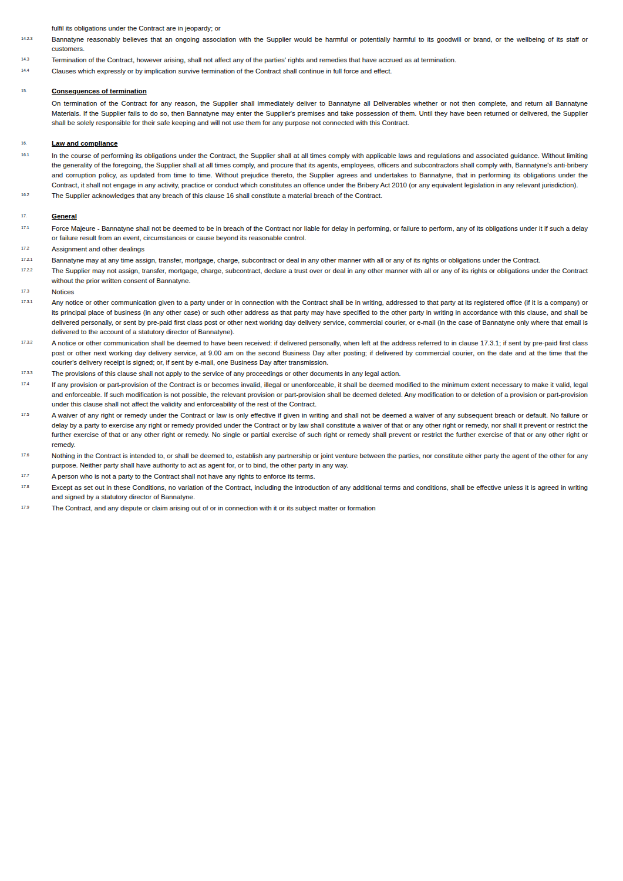fulfil its obligations under the Contract are in jeopardy; or
14.2.3 Bannatyne reasonably believes that an ongoing association with the Supplier would be harmful or potentially harmful to its goodwill or brand, or the wellbeing of its staff or customers.
14.3 Termination of the Contract, however arising, shall not affect any of the parties' rights and remedies that have accrued as at termination.
14.4 Clauses which expressly or by implication survive termination of the Contract shall continue in full force and effect.
15.
Consequences of termination
On termination of the Contract for any reason, the Supplier shall immediately deliver to Bannatyne all Deliverables whether or not then complete, and return all Bannatyne Materials. If the Supplier fails to do so, then Bannatyne may enter the Supplier's premises and take possession of them. Until they have been returned or delivered, the Supplier shall be solely responsible for their safe keeping and will not use them for any purpose not connected with this Contract.
16.
Law and compliance
16.1 In the course of performing its obligations under the Contract, the Supplier shall at all times comply with applicable laws and regulations and associated guidance. Without limiting the generality of the foregoing, the Supplier shall at all times comply, and procure that its agents, employees, officers and subcontractors shall comply with, Bannatyne's anti-bribery and corruption policy, as updated from time to time. Without prejudice thereto, the Supplier agrees and undertakes to Bannatyne, that in performing its obligations under the Contract, it shall not engage in any activity, practice or conduct which constitutes an offence under the Bribery Act 2010 (or any equivalent legislation in any relevant jurisdiction).
16.2 The Supplier acknowledges that any breach of this clause 16 shall constitute a material breach of the Contract.
17.
General
17.1 Force Majeure - Bannatyne shall not be deemed to be in breach of the Contract nor liable for delay in performing, or failure to perform, any of its obligations under it if such a delay or failure result from an event, circumstances or cause beyond its reasonable control.
17.2 Assignment and other dealings
17.2.1 Bannatyne may at any time assign, transfer, mortgage, charge, subcontract or deal in any other manner with all or any of its rights or obligations under the Contract.
17.2.2 The Supplier may not assign, transfer, mortgage, charge, subcontract, declare a trust over or deal in any other manner with all or any of its rights or obligations under the Contract without the prior written consent of Bannatyne.
17.3 Notices
17.3.1 Any notice or other communication given to a party under or in connection with the Contract shall be in writing, addressed to that party at its registered office (if it is a company) or its principal place of business (in any other case) or such other address as that party may have specified to the other party in writing in accordance with this clause, and shall be delivered personally, or sent by pre-paid first class post or other next working day delivery service, commercial courier, or e-mail (in the case of Bannatyne only where that email is delivered to the account of a statutory director of Bannatyne).
17.3.2 A notice or other communication shall be deemed to have been received: if delivered personally, when left at the address referred to in clause 17.3.1; if sent by pre-paid first class post or other next working day delivery service, at 9.00 am on the second Business Day after posting; if delivered by commercial courier, on the date and at the time that the courier's delivery receipt is signed; or, if sent by e-mail, one Business Day after transmission.
17.3.3 The provisions of this clause shall not apply to the service of any proceedings or other documents in any legal action.
17.4 If any provision or part-provision of the Contract is or becomes invalid, illegal or unenforceable, it shall be deemed modified to the minimum extent necessary to make it valid, legal and enforceable. If such modification is not possible, the relevant provision or part-provision shall be deemed deleted. Any modification to or deletion of a provision or part-provision under this clause shall not affect the validity and enforceability of the rest of the Contract.
17.5 A waiver of any right or remedy under the Contract or law is only effective if given in writing and shall not be deemed a waiver of any subsequent breach or default. No failure or delay by a party to exercise any right or remedy provided under the Contract or by law shall constitute a waiver of that or any other right or remedy, nor shall it prevent or restrict the further exercise of that or any other right or remedy. No single or partial exercise of such right or remedy shall prevent or restrict the further exercise of that or any other right or remedy.
17.6 Nothing in the Contract is intended to, or shall be deemed to, establish any partnership or joint venture between the parties, nor constitute either party the agent of the other for any purpose. Neither party shall have authority to act as agent for, or to bind, the other party in any way.
17.7 A person who is not a party to the Contract shall not have any rights to enforce its terms.
17.8 Except as set out in these Conditions, no variation of the Contract, including the introduction of any additional terms and conditions, shall be effective unless it is agreed in writing and signed by a statutory director of Bannatyne.
17.9 The Contract, and any dispute or claim arising out of or in connection with it or its subject matter or formation